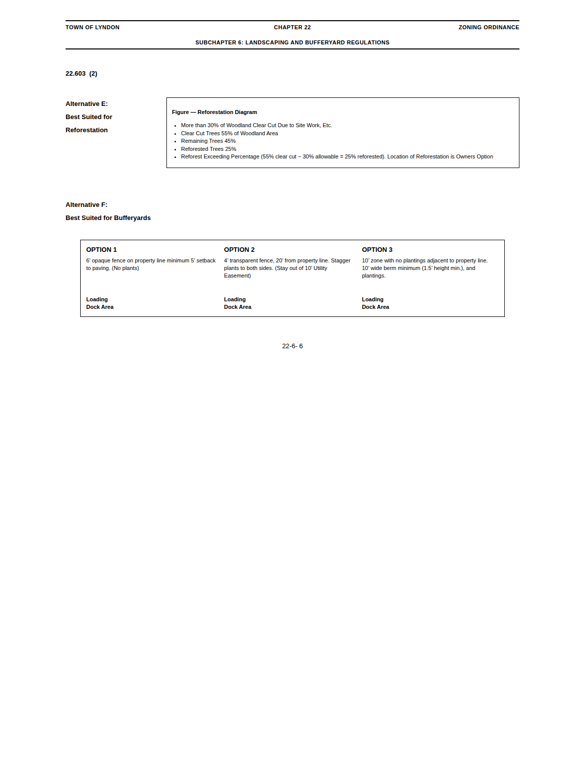TOWN OF LYNDON
CHAPTER 22
ZONING ORDINANCE
SUBCHAPTER 6: LANDSCAPING AND BUFFERYARD REGULATIONS
22.603 (2)
Alternative E:
Best Suited for
Reforestation
Figure — Reforestation Diagram
More than 30% of Woodland Clear Cut Due to Site Work, Etc.
Clear Cut Trees 55% of Woodland Area
Remaining Trees 45%
Reforested Trees 25%
Reforest Exceeding Percentage (55% clear cut − 30% allowable = 25% reforested). Location of Reforestation is Owners Option
Alternative F:
Best Suited for Bufferyards
| OPTION 1 | OPTION 2 | OPTION 3 |
| --- | --- | --- |
| 6’ opaque fence on property line minimum 5’ setback to paving. (No plants) | 4’ transparent fence, 20’ from property line. Stagger plants to both sides. (Stay out of 10’ Utility Easement) | 10’ zone with no plantings adjacent to property line. 10’ wide berm minimum (1.5’ height min.), and plantings. |
| Loading Dock Area | Loading Dock Area | Loading Dock Area |
22-6- 6